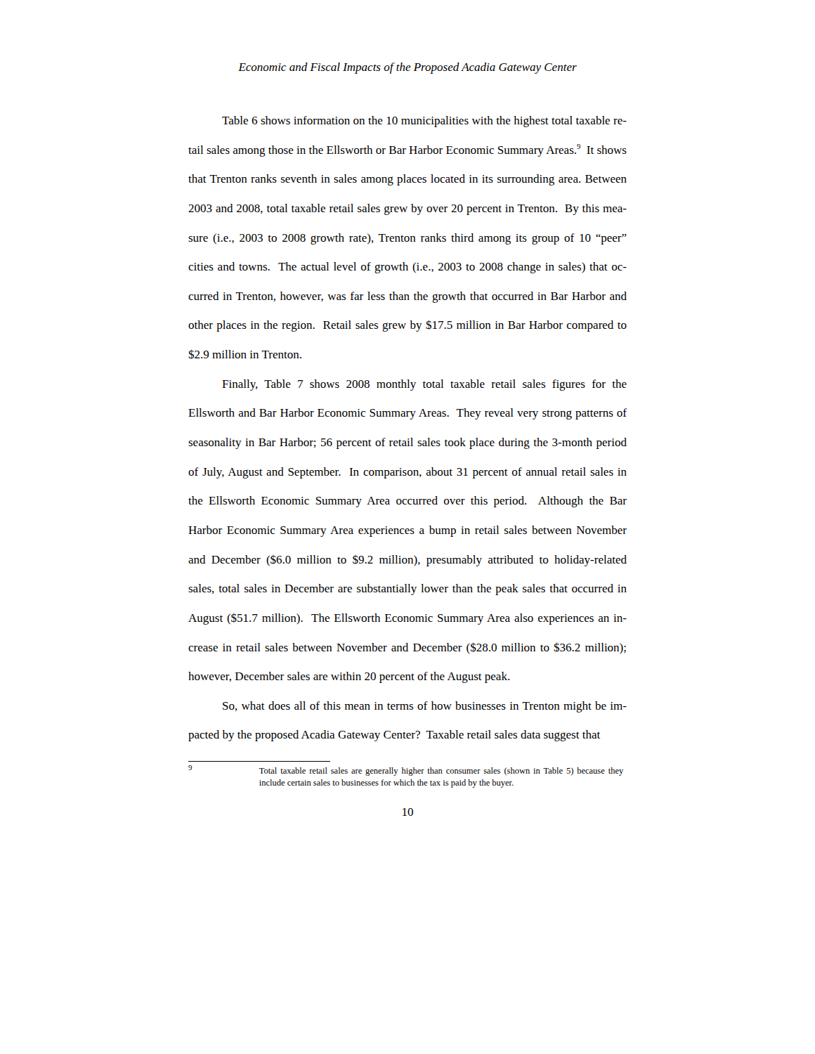Economic and Fiscal Impacts of the Proposed Acadia Gateway Center
Table 6 shows information on the 10 municipalities with the highest total taxable retail sales among those in the Ellsworth or Bar Harbor Economic Summary Areas.9 It shows that Trenton ranks seventh in sales among places located in its surrounding area. Between 2003 and 2008, total taxable retail sales grew by over 20 percent in Trenton. By this measure (i.e., 2003 to 2008 growth rate), Trenton ranks third among its group of 10 “peer” cities and towns. The actual level of growth (i.e., 2003 to 2008 change in sales) that occurred in Trenton, however, was far less than the growth that occurred in Bar Harbor and other places in the region. Retail sales grew by $17.5 million in Bar Harbor compared to $2.9 million in Trenton.
Finally, Table 7 shows 2008 monthly total taxable retail sales figures for the Ellsworth and Bar Harbor Economic Summary Areas. They reveal very strong patterns of seasonality in Bar Harbor; 56 percent of retail sales took place during the 3-month period of July, August and September. In comparison, about 31 percent of annual retail sales in the Ellsworth Economic Summary Area occurred over this period. Although the Bar Harbor Economic Summary Area experiences a bump in retail sales between November and December ($6.0 million to $9.2 million), presumably attributed to holiday-related sales, total sales in December are substantially lower than the peak sales that occurred in August ($51.7 million). The Ellsworth Economic Summary Area also experiences an increase in retail sales between November and December ($28.0 million to $36.2 million); however, December sales are within 20 percent of the August peak.
So, what does all of this mean in terms of how businesses in Trenton might be impacted by the proposed Acadia Gateway Center? Taxable retail sales data suggest that
9
Total taxable retail sales are generally higher than consumer sales (shown in Table 5) because they include certain sales to businesses for which the tax is paid by the buyer.
10